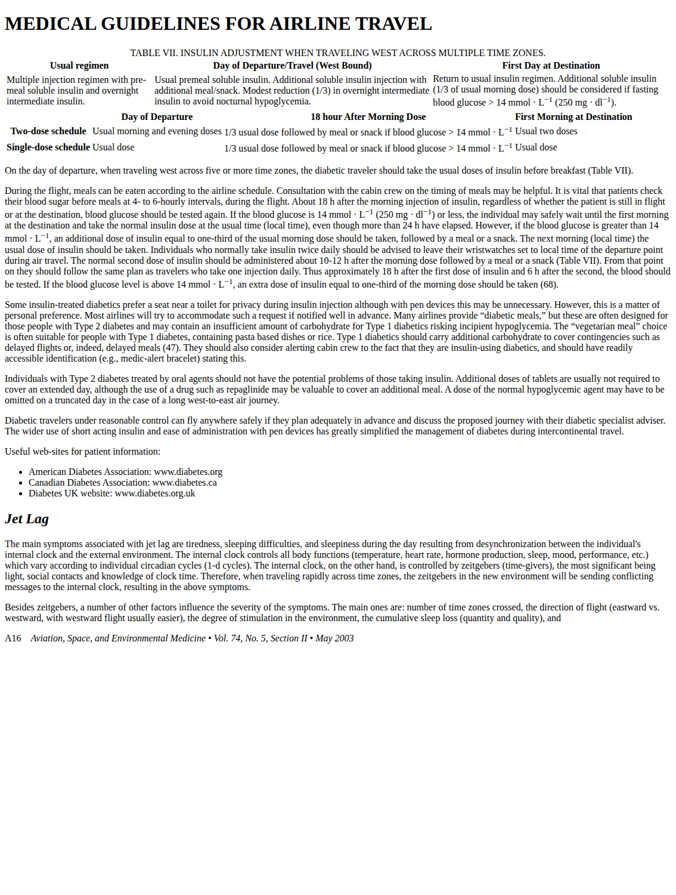MEDICAL GUIDELINES FOR AIRLINE TRAVEL
TABLE VII. INSULIN ADJUSTMENT WHEN TRAVELING WEST ACROSS MULTIPLE TIME ZONES.
| Usual regimen | Day of Departure/Travel (West Bound) | First Day at Destination |
| --- | --- | --- |
| Multiple injection regimen with pre-meal soluble insulin and overnight intermediate insulin. | Usual premeal soluble insulin. Additional soluble insulin injection with additional meal/snack. Modest reduction (1/3) in overnight intermediate insulin to avoid nocturnal hypoglycemia. | Return to usual insulin regimen. Additional soluble insulin (1/3 of usual morning dose) should be considered if fasting blood glucose > 14 mmol · L −1 (250 mg · dl −1 ). |
| | Day of Departure | 18 hour After Morning Dose | First Morning at Destination |
| --- | --- | --- | --- |
| Two-dose schedule | Usual morning and evening doses | 1/3 usual dose followed by meal or snack if blood glucose > 14 mmol · L −1 | Usual two doses |
| Single-dose schedule | Usual dose | 1/3 usual dose followed by meal or snack if blood glucose > 14 mmol · L −1 | Usual dose |
On the day of departure, when traveling west across five or more time zones, the diabetic traveler should take the usual doses of insulin before breakfast (Table VII).
During the flight, meals can be eaten according to the airline schedule. Consultation with the cabin crew on the timing of meals may be helpful. It is vital that patients check their blood sugar before meals at 4- to 6-hourly intervals, during the flight. About 18 h after the morning injection of insulin, regardless of whether the patient is still in flight or at the destination, blood glucose should be tested again. If the blood glucose is 14 mmol · L−1 (250 mg · dl−1) or less, the individual may safely wait until the first morning at the destination and take the normal insulin dose at the usual time (local time), even though more than 24 h have elapsed. However, if the blood glucose is greater than 14 mmol · L−1, an additional dose of insulin equal to one-third of the usual morning dose should be taken, followed by a meal or a snack. The next morning (local time) the usual dose of insulin should be taken. Individuals who normally take insulin twice daily should be advised to leave their wristwatches set to local time of the departure point during air travel. The normal second dose of insulin should be administered about 10-12 h after the morning dose followed by a meal or a snack (Table VII). From that point on they should follow the same plan as travelers who take one injection daily. Thus approximately 18 h after the first dose of insulin and 6 h after the second, the blood should be tested. If the blood glucose level is above 14 mmol · L−1, an extra dose of insulin equal to one-third of the morning dose should be taken (68).
Some insulin-treated diabetics prefer a seat near a toilet for privacy during insulin injection although with pen devices this may be unnecessary. However, this is a matter of personal preference. Most airlines will try to accommodate such a request if notified well in advance. Many airlines provide “diabetic meals,” but these are often designed for those people with Type 2 diabetes and may contain an insufficient amount of carbohydrate for Type 1 diabetics risking incipient hypoglycemia. The “vegetarian meal” choice is often suitable for people with Type 1 diabetes, containing pasta based dishes or rice. Type 1 diabetics should carry additional carbohydrate to cover contingencies such as delayed flights or, indeed, delayed meals (47). They should also consider alerting cabin crew to the fact that they are insulin-using diabetics, and should have readily accessible identification (e.g., medic-alert bracelet) stating this.
Individuals with Type 2 diabetes treated by oral agents should not have the potential problems of those taking insulin. Additional doses of tablets are usually not required to cover an extended day, although the use of a drug such as repaglinide may be valuable to cover an additional meal. A dose of the normal hypoglycemic agent may have to be omitted on a truncated day in the case of a long west-to-east air journey.
Diabetic travelers under reasonable control can fly anywhere safely if they plan adequately in advance and discuss the proposed journey with their diabetic specialist adviser. The wider use of short acting insulin and ease of administration with pen devices has greatly simplified the management of diabetes during intercontinental travel.
Useful web-sites for patient information:
American Diabetes Association: www.diabetes.org
Canadian Diabetes Association: www.diabetes.ca
Diabetes UK website: www.diabetes.org.uk
Jet Lag
The main symptoms associated with jet lag are tiredness, sleeping difficulties, and sleepiness during the day resulting from desynchronization between the individual's internal clock and the external environment. The internal clock controls all body functions (temperature, heart rate, hormone production, sleep, mood, performance, etc.) which vary according to individual circadian cycles (1-d cycles). The internal clock, on the other hand, is controlled by zeitgebers (time-givers), the most significant being light, social contacts and knowledge of clock time. Therefore, when traveling rapidly across time zones, the zeitgebers in the new environment will be sending conflicting messages to the internal clock, resulting in the above symptoms.
Besides zeitgebers, a number of other factors influence the severity of the symptoms. The main ones are: number of time zones crossed, the direction of flight (eastward vs. westward, with westward flight usually easier), the degree of stimulation in the environment, the cumulative sleep loss (quantity and quality), and
A16 Aviation, Space, and Environmental Medicine • Vol. 74, No. 5, Section II • May 2003